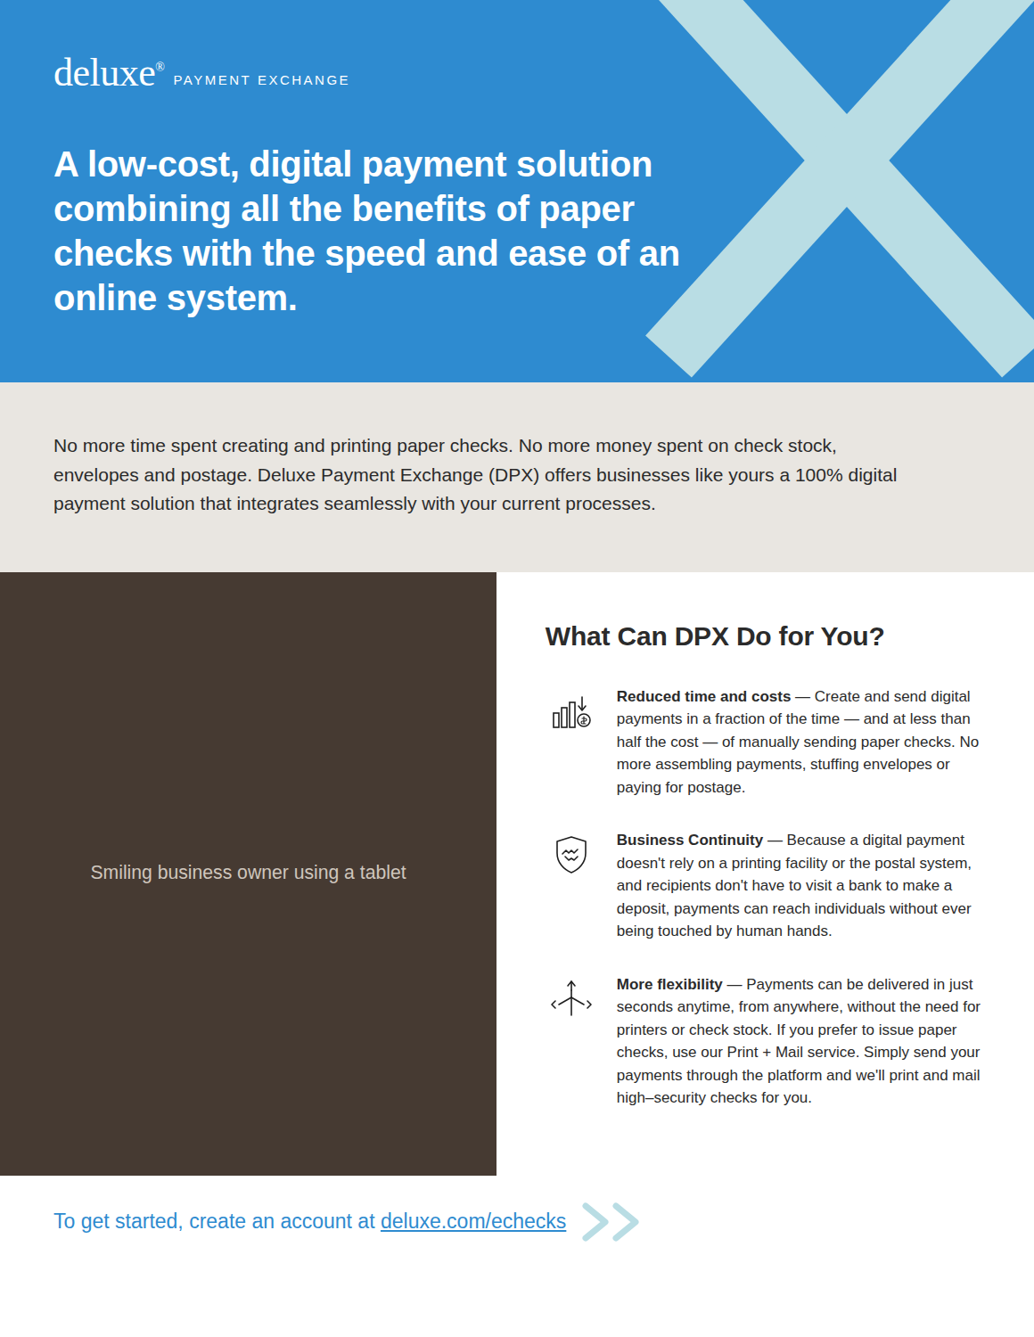deluxe® PAYMENT EXCHANGE
A low-cost, digital payment solution combining all the benefits of paper checks with the speed and ease of an online system.
No more time spent creating and printing paper checks. No more money spent on check stock, envelopes and postage. Deluxe Payment Exchange (DPX) offers businesses like yours a 100% digital payment solution that integrates seamlessly with your current processes.
What Can DPX Do for You?
Reduced time and costs — Create and send digital payments in a fraction of the time — and at less than half the cost — of manually sending paper checks. No more assembling payments, stuffing envelopes or paying for postage.
Business Continuity — Because a digital payment doesn't rely on a printing facility or the postal system, and recipients don't have to visit a bank to make a deposit, payments can reach individuals without ever being touched by human hands.
More flexibility — Payments can be delivered in just seconds anytime, from anywhere, without the need for printers or check stock. If you prefer to issue paper checks, use our Print + Mail service. Simply send your payments through the platform and we'll print and mail high–security checks for you.
To get started, create an account at deluxe.com/echecks